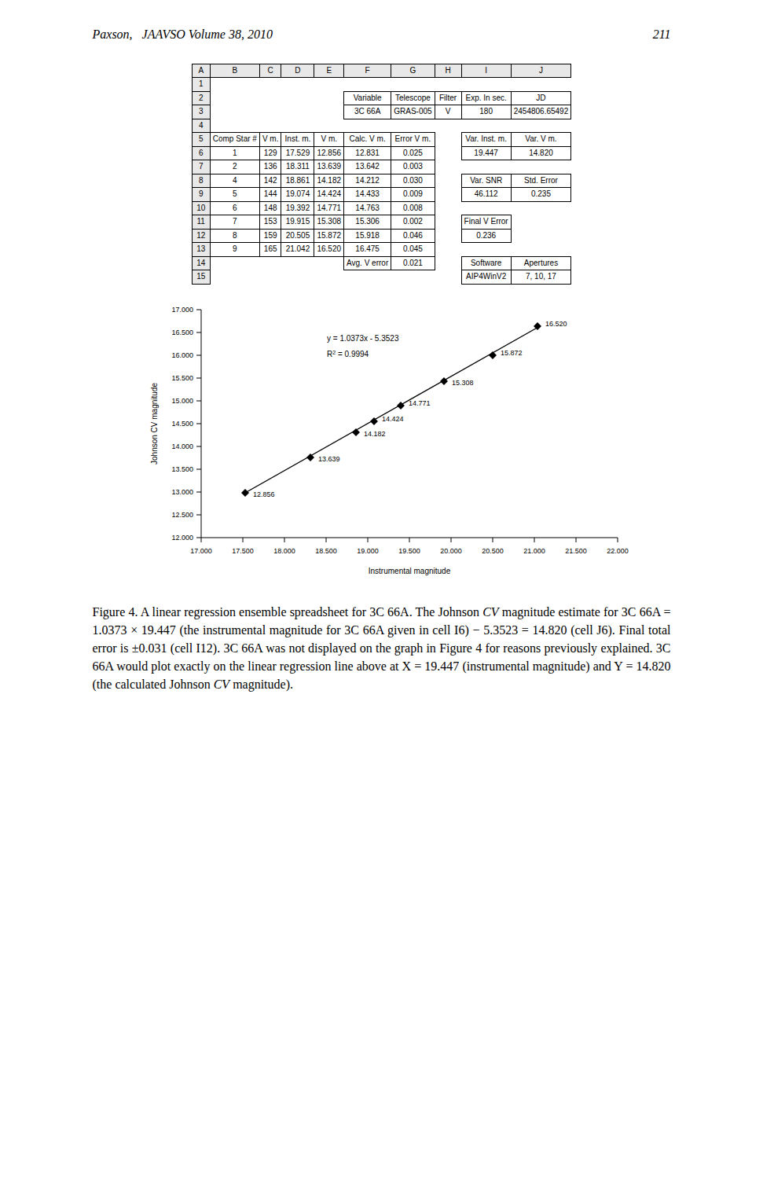Paxson, JAAVSO Volume 38, 2010 211
| A | B | C | D | E | F | G | H | I | J |
| --- | --- | --- | --- | --- | --- | --- | --- | --- | --- |
| 1 | | | | | | | | | |
| 2 | | | | | Variable | Telescope | Filter | Exp. In sec. | JD |
| 3 | | | | | 3C 66A | GRAS-005 | V | 180 | 2454806.65492 |
| 4 | | | | | | | | | |
| 5 | Comp Star # | V m. | Inst. m. | V m. | Calc. V m. | Error V m. | | Var. Inst. m. | Var. V m. |
| 6 | 1 | 129 | 17.529 | 12.856 | 12.831 | 0.025 | | 19.447 | 14.820 |
| 7 | 2 | 136 | 18.311 | 13.639 | 13.642 | 0.003 | | | |
| 8 | 4 | 142 | 18.861 | 14.182 | 14.212 | 0.030 | | Var. SNR | Std. Error |
| 9 | 5 | 144 | 19.074 | 14.424 | 14.433 | 0.009 | | 46.112 | 0.235 |
| 10 | 6 | 148 | 19.392 | 14.771 | 14.763 | 0.008 | | | |
| 11 | 7 | 153 | 19.915 | 15.308 | 15.306 | 0.002 | | Final V Error | |
| 12 | 8 | 159 | 20.505 | 15.872 | 15.918 | 0.046 | | 0.236 | |
| 13 | 9 | 165 | 21.042 | 16.520 | 16.475 | 0.045 | | | |
| 14 | | | | | Avg. V error | 0.021 | | Software | Apertures |
| 15 | | | | | | | | AIP4WinV2 | 7, 10, 17 |
Johnson CV magnitude versus instrumental magnitude 17.000 16.500 16.000 15.500 15.000 14.500 14.000 13.500 13.000 12.500 12.000 17.000 17.500 18.000 18.500 19.000 19.500 20.000 20.500 21.000 21.500 22.000 Johnson CV magnitude Instrumental magnitude 12.856 13.639 14.182 14.424 14.771 15.308 15.872 16.520 y = 1.0373x - 5.3523 R2 = 0.9994
Figure 4. A linear regression ensemble spreadsheet for 3C 66A. The Johnson CV magnitude estimate for 3C 66A = 1.0373 × 19.447 (the instrumental magnitude for 3C 66A given in cell I6) − 5.3523 = 14.820 (cell J6). Final total error is ±0.031 (cell I12). 3C 66A was not displayed on the graph in Figure 4 for reasons previously explained. 3C 66A would plot exactly on the linear regression line above at X = 19.447 (instrumental magnitude) and Y = 14.820 (the calculated Johnson CV magnitude).